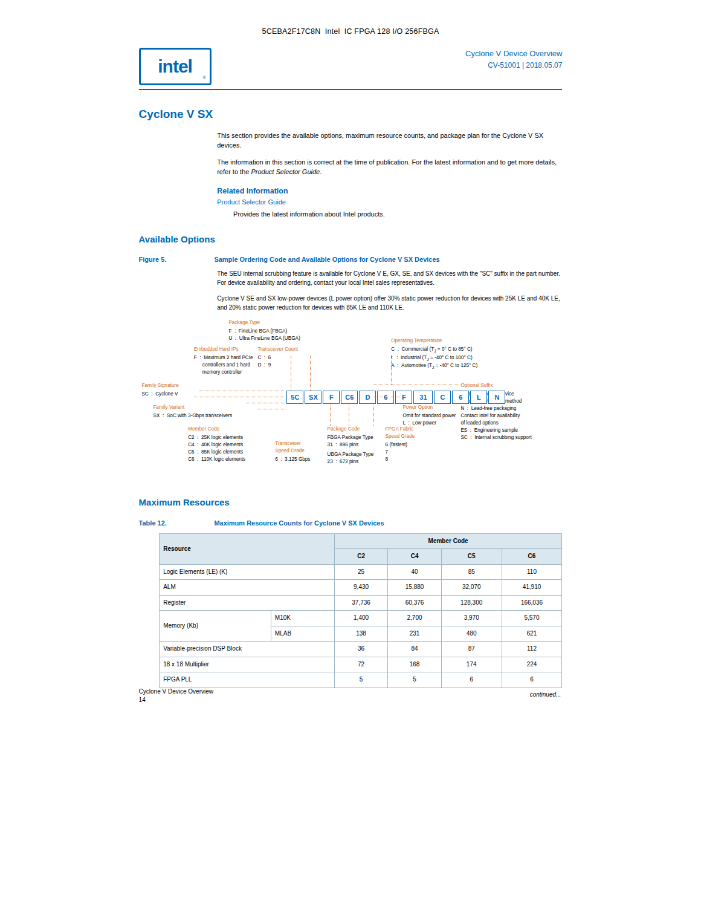5CEBA2F17C8N Intel IC FPGA 128 I/O 256FBGA
intel ®
Cyclone V Device Overview
CV-51001 | 2018.05.07
Cyclone V SX
This section provides the available options, maximum resource counts, and package plan for the Cyclone V SX devices.
The information in this section is correct at the time of publication. For the latest information and to get more details, refer to the Product Selector Guide.
Related Information
Product Selector Guide
Provides the latest information about Intel products.
Available Options
Figure 5.
Sample Ordering Code and Available Options for Cyclone V SX Devices
The SEU internal scrubbing feature is available for Cyclone V E, GX, SE, and SX devices with the "SC" suffix in the part number. For device availability and ordering, contact your local Intel sales representatives.
Cyclone V SE and SX low-power devices (L power option) offer 30% static power reduction for devices with 25K LE and 40K LE, and 20% static power reduction for devices with 85K LE and 110K LE.
Package Type
F : FineLine BGA (FBGA)
U : Ultra FineLine BGA (UBGA)
Embedded Hard IPs
F : Maximum 2 hard PCIe
controllers and 1 hard
memory controller
Transceiver Count
C : 6
D : 9
Operating Temperature
C : Commercial (TJ = 0° C to 85° C)
I : Industrial (TJ = -40° C to 100° C)
A : Automotive (TJ = -40° C to 125° C)
Family Signature
SC : Cyclone V
Family Variant
SX : SoC with 3-Gbps transceivers
Member Code
C2 : 25K logic elements
C4 : 40K logic elements
C5 : 85K logic elements
C6 : 110K logic elements
Transceiver
Speed Grade
6 : 3.125 Gbps
Package Code
FBGA Package Type
31 : 896 pins
UBGA Package Type
23 : 672 pins
FPGA Fabric
Speed Grade
6 (fastest)
7
8
Power Option
Omit for standard power
L : Low power
Optional Suffix
Indicates specific device
options or shipment method
N : Lead-free packaging
Contact Intel for availability
of leaded options
ES : Engineering sample
SC : Internal scrubbing support
5C
SX
F
C6
D
6
F
31
C
6
L
N
Maximum Resources
Table 12.
Maximum Resource Counts for Cyclone V SX Devices
| Resource | Member Code |
| --- | --- |
| C2 | C4 | C5 | C6 |
| Logic Elements (LE) (K) | 25 | 40 | 85 | 110 |
| ALM | 9,430 | 15,880 | 32,070 | 41,910 |
| Register | 37,736 | 60,376 | 128,300 | 166,036 |
| Memory (Kb) | M10K | 1,400 | 2,700 | 3,970 | 5,570 |
| MLAB | 138 | 231 | 480 | 621 |
| Variable-precision DSP Block | 36 | 84 | 87 | 112 |
| 18 x 18 Multiplier | 72 | 168 | 174 | 224 |
| FPGA PLL | 5 | 5 | 6 | 6 |
continued...
Cyclone V Device Overview
14